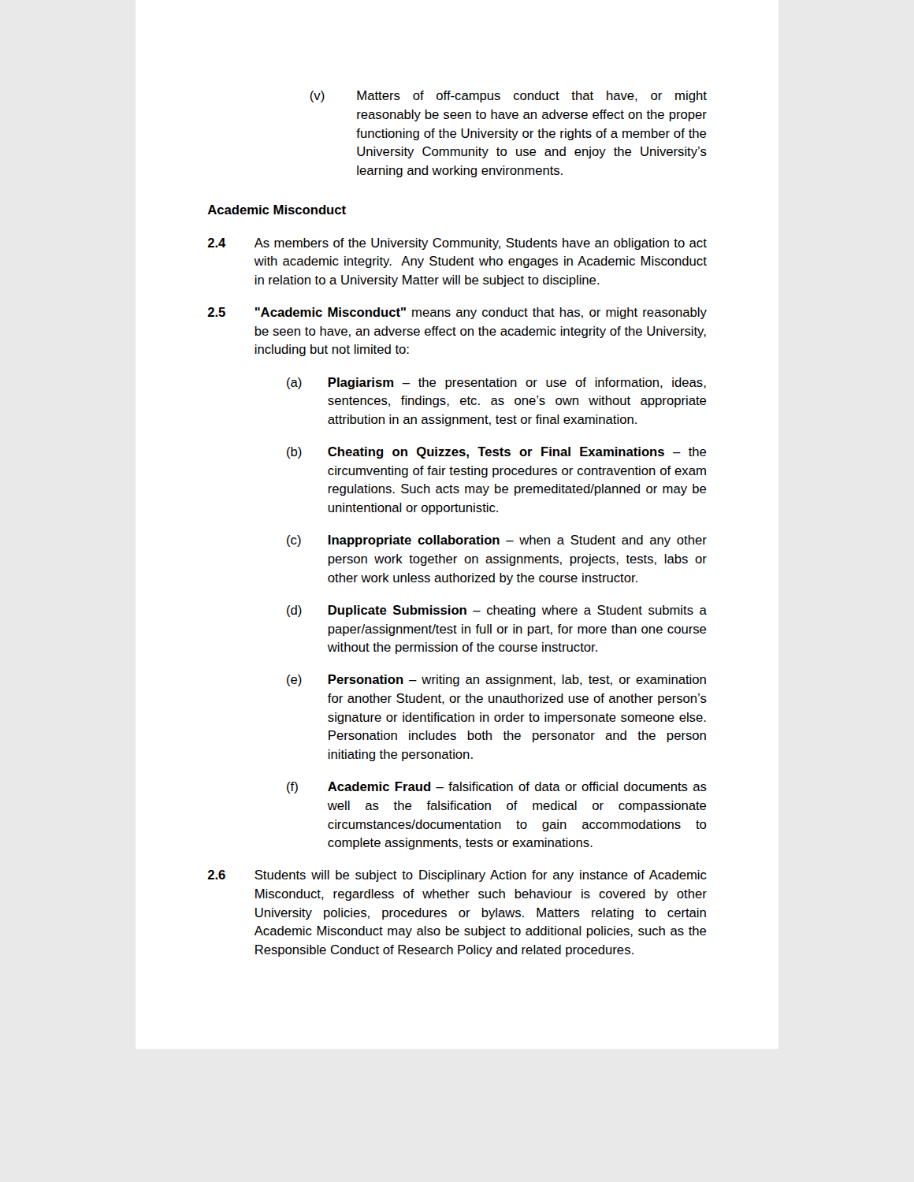(v)
Matters of off-campus conduct that have, or might reasonably be seen to have an adverse effect on the proper functioning of the University or the rights of a member of the University Community to use and enjoy the University’s learning and working environments.
Academic Misconduct
2.4
As members of the University Community, Students have an obligation to act with academic integrity. Any Student who engages in Academic Misconduct in relation to a University Matter will be subject to discipline.
2.5
"Academic Misconduct" means any conduct that has, or might reasonably be seen to have, an adverse effect on the academic integrity of the University, including but not limited to:
(a)
Plagiarism – the presentation or use of information, ideas, sentences, findings, etc. as one’s own without appropriate attribution in an assignment, test or final examination.
(b)
Cheating on Quizzes, Tests or Final Examinations – the circumventing of fair testing procedures or contravention of exam regulations. Such acts may be premeditated/planned or may be unintentional or opportunistic.
(c)
Inappropriate collaboration – when a Student and any other person work together on assignments, projects, tests, labs or other work unless authorized by the course instructor.
(d)
Duplicate Submission – cheating where a Student submits a paper/assignment/test in full or in part, for more than one course without the permission of the course instructor.
(e)
Personation – writing an assignment, lab, test, or examination for another Student, or the unauthorized use of another person’s signature or identification in order to impersonate someone else. Personation includes both the personator and the person initiating the personation.
(f)
Academic Fraud – falsification of data or official documents as well as the falsification of medical or compassionate circumstances/documentation to gain accommodations to complete assignments, tests or examinations.
2.6
Students will be subject to Disciplinary Action for any instance of Academic Misconduct, regardless of whether such behaviour is covered by other University policies, procedures or bylaws. Matters relating to certain Academic Misconduct may also be subject to additional policies, such as the Responsible Conduct of Research Policy and related procedures.